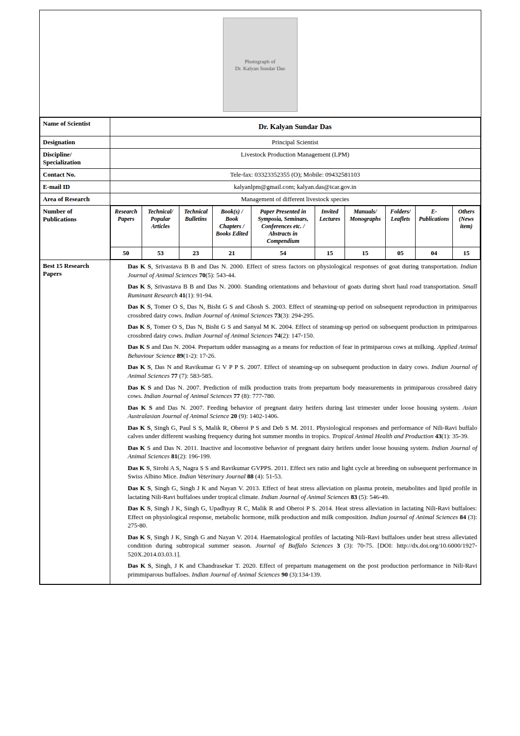Photograph of
Dr. Kalyan Sundar Das
| Name of Scientist | Dr. Kalyan Sundar Das |
| Designation | Principal Scientist |
| Discipline/ Specialization | Livestock Production Management (LPM) |
| Contact No. | Tele-fax: 03323352355 (O); Mobile: 09432581103 |
| E-mail ID | kalyanlpm@gmail.com; kalyan.das@icar.gov.in |
| Area of Research | Management of different livestock species |
| Number of Publications | / Research Papers / Technical/ Popular Articles / Technical Bulletins / Book(s) / Book Chapters / Books Edited / Paper Presented in Symposia, Seminars, Conferences etc. / Abstracts in Compendium / Invited Lectures / Manuals/ Monographs / Folders/ Leaflets / E-Publications / Others (News item) / / 50 / 53 / 23 / 21 / 54 / 15 / 15 / 05 / 04 / 15 / |
| Best 15 Research Papers | Das K S , Srivastava B B and Das N. 2000. Effect of stress factors on physiological responses of goat during transportation. Indian Journal of Animal Sciences 70 (5): 543-44. Das K S , Srivastava B B and Das N. 2000. Standing orientations and behaviour of goats during short haul road transportation. Small Ruminant Research 41 (1): 91-94. Das K S , Tomer O S, Das N, Bisht G S and Ghosh S. 2003. Effect of steaming-up period on subsequent reproduction in primiparous crossbred dairy cows. Indian Journal of Animal Sciences 73 (3): 294-295. Das K S , Tomer O S, Das N, Bisht G S and Sanyal M K. 2004. Effect of steaming-up period on subsequent production in primiparous crossbred dairy cows. Indian Journal of Animal Sciences 74 (2): 147-150. Das K S and Das N. 2004. Prepartum udder massaging as a means for reduction of fear in primiparous cows at milking. Applied Animal Behaviour Science 89 (1-2): 17-26. Das K S , Das N and Ravikumar G V P P S. 2007. Effect of steaming-up on subsequent production in dairy cows. Indian Journal of Animal Sciences 77 (7): 583-585. Das K S and Das N. 2007. Prediction of milk production traits from prepartum body measurements in primiparous crossbred dairy cows. Indian Journal of Animal Sciences 77 (8): 777-780. Das K S and Das N. 2007. Feeding behavior of pregnant dairy heifers during last trimester under loose housing system. Asian Australasian Journal of Animal Science 20 (9): 1402-1406. Das K S , Singh G, Paul S S, Malik R, Oberoi P S and Deb S M. 2011. Physiological responses and performance of Nili-Ravi buffalo calves under different washing frequency during hot summer months in tropics. Tropical Animal Health and Production 43 (1): 35-39. Das K S and Das N. 2011. Inactive and locomotive behavior of pregnant dairy heifers under loose housing system. Indian Journal of Animal Sciences 81 (2): 196-199. Das K S , Sirohi A S, Nagra S S and Ravikumar GVPPS. 2011. Effect sex ratio and light cycle at breeding on subsequent performance in Swiss Albino Mice. Indian Veterinary Journal 88 (4): 51-53. Das K S , Singh G, Singh J K and Nayan V. 2013. Effect of heat stress alleviation on plasma protein, metabolites and lipid profile in lactating Nili-Ravi buffaloes under tropical climate. Indian Journal of Animal Sciences 83 (5): 546-49. Das K S , Singh J K, Singh G, Upadhyay R C, Malik R and Oberoi P S. 2014. Heat stress alleviation in lactating Nili-Ravi buffaloes: Effect on physiological response, metabolic hormone, milk production and milk composition. Indian journal of Animal Sciences 84 (3): 275-80. Das K S , Singh J K, Singh G and Nayan V. 2014. Haematological profiles of lactating Nili-Ravi buffaloes under heat stress alleviated condition during subtropical summer season. Journal of Buffalo Sciences 3 (3): 70-75. [DOI: http://dx.doi.org/10.6000/1927-520X.2014.03.03.1]. Das K S , Singh, J K and Chandrasekar T. 2020. Effect of prepartum management on the post production performance in Nili-Ravi primmiparous buffaloes. Indian Journal of Animal Sciences 90 (3):134-139. |